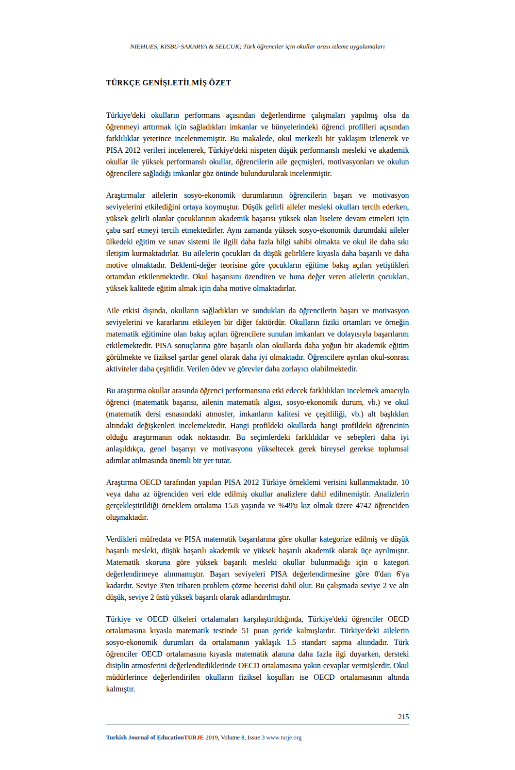NIEHUES, KISBU-SAKARYA & SELCUK; Türk öğrenciler için okullar arası izleme uygulamaları
TÜRKÇE GENİŞLETİLMİŞ ÖZET
Türkiye'deki okulların performans açısından değerlendirme çalışmaları yapılmış olsa da öğrenmeyi arttırmak için sağladıkları imkanlar ve bünyelerindeki öğrenci profilleri açısından farklılıklar yeterince incelenmemiştir. Bu makalede, okul merkezli bir yaklaşım izlenerek ve PISA 2012 verileri incelenerek, Türkiye'deki nispeten düşük performanslı mesleki ve akademik okullar ile yüksek performanslı okullar, öğrencilerin aile geçmişleri, motivasyonları ve okulun öğrencilere sağladığı imkanlar göz önünde bulundurularak incelenmiştir.
Araştırmalar ailelerin sosyo-ekonomik durumlarının öğrencilerin başarı ve motivasyon seviyelerini etkilediğini ortaya koymuştur. Düşük gelirli aileler mesleki okulları tercih ederken, yüksek gelirli olanlar çocuklarının akademik başarısı yüksek olan liselere devam etmeleri için çaba sarf etmeyi tercih etmektedirler. Aynı zamanda yüksek sosyo-ekonomik durumdaki aileler ülkedeki eğitim ve sınav sistemi ile ilgili daha fazla bilgi sahibi olmakta ve okul ile daha sıkı iletişim kurmaktadırlar. Bu ailelerin çocukları da düşük gelirlilere kıyasla daha başarılı ve daha motive olmaktadır. Beklenti-değer teorisine göre çocukların eğitime bakış açıları yetiştikleri ortamdan etkilenmektedir. Okul başarısını özendiren ve buna değer veren ailelerin çocukları, yüksek kalitede eğitim almak için daha motive olmaktadırlar.
Aile etkisi dışında, okulların sağladıkları ve sundukları da öğrencilerin başarı ve motivasyon seviyelerini ve kararlarını etkileyen bir diğer faktördür. Okulların fiziki ortamları ve örneğin matematik eğitimine olan bakış açıları öğrencilere sunulan imkanları ve dolayısıyla başarılarını etkilemektedir. PISA sonuçlarına göre başarılı olan okullarda daha yoğun bir akademik eğitim görülmekte ve fiziksel şartlar genel olarak daha iyi olmaktadır. Öğrencilere ayrılan okul-sonrası aktiviteler daha çeşitlidir. Verilen ödev ve görevler daha zorlayıcı olabilmektedir.
Bu araştırma okullar arasında öğrenci performansına etki edecek farklılıkları incelemek amacıyla öğrenci (matematik başarısı, ailenin matematik algısı, sosyo-ekonomik durum, vb.) ve okul (matematik dersi esnasındaki atmosfer, imkanların kalitesi ve çeşitliliği, vb.) alt başlıkları altındaki değişkenleri incelemektedir. Hangi profildeki okullarda hangi profildeki öğrencinin olduğu araştırmanın odak noktasıdır. Bu seçimlerdeki farklılıklar ve sebepleri daha iyi anlaşıldıkça, genel başarıyı ve motivasyonu yükseltecek gerek bireysel gerekse toplumsal adımlar atılmasında önemli bir yer tutar.
Araştırma OECD tarafından yapılan PISA 2012 Türkiye örneklemi verisini kullanmaktadır. 10 veya daha az öğrenciden veri elde edilmiş okullar analizlere dahil edilmemiştir. Analizlerin gerçekleştirildiği örneklem ortalama 15.8 yaşında ve %49'u kız olmak üzere 4742 öğrenciden oluşmaktadır.
Verdikleri müfredata ve PISA matematik başarılarına göre okullar kategorize edilmiş ve düşük başarılı mesleki, düşük başarılı akademik ve yüksek başarılı akademik olarak üçe ayrılmıştır. Matematik skoruna göre yüksek başarılı mesleki okullar bulunmadığı için o kategori değerlendirmeye alınmamıştır. Başarı seviyeleri PISA değerlendirmesine göre 0'dan 6'ya kadardır. Seviye 3'ten itibaren problem çözme becerisi dahil olur. Bu çalışmada seviye 2 ve altı düşük, seviye 2 üstü yüksek başarılı olarak adlandırılmıştır.
Türkiye ve OECD ülkeleri ortalamaları karşılaştırıldığında, Türkiye'deki öğrenciler OECD ortalamasına kıyasla matematik testinde 51 puan geride kalmışlardır. Türkiye'deki ailelerin sosyo-ekonomik durumları da ortalamanın yaklaşık 1.5 standart sapma altındadır. Türk öğrenciler OECD ortalamasına kıyasla matematik alanına daha fazla ilgi duyarken, dersteki disiplin atmosferini değerlendirdiklerinde OECD ortalamasına yakın cevaplar vermişlerdir. Okul müdürlerince değerlendirilen okulların fiziksel koşulları ise OECD ortalamasının altında kalmıştır.
215
Turkish Journal of Education TURJE 2019, Volume 8, Issue 3 www.turje.org